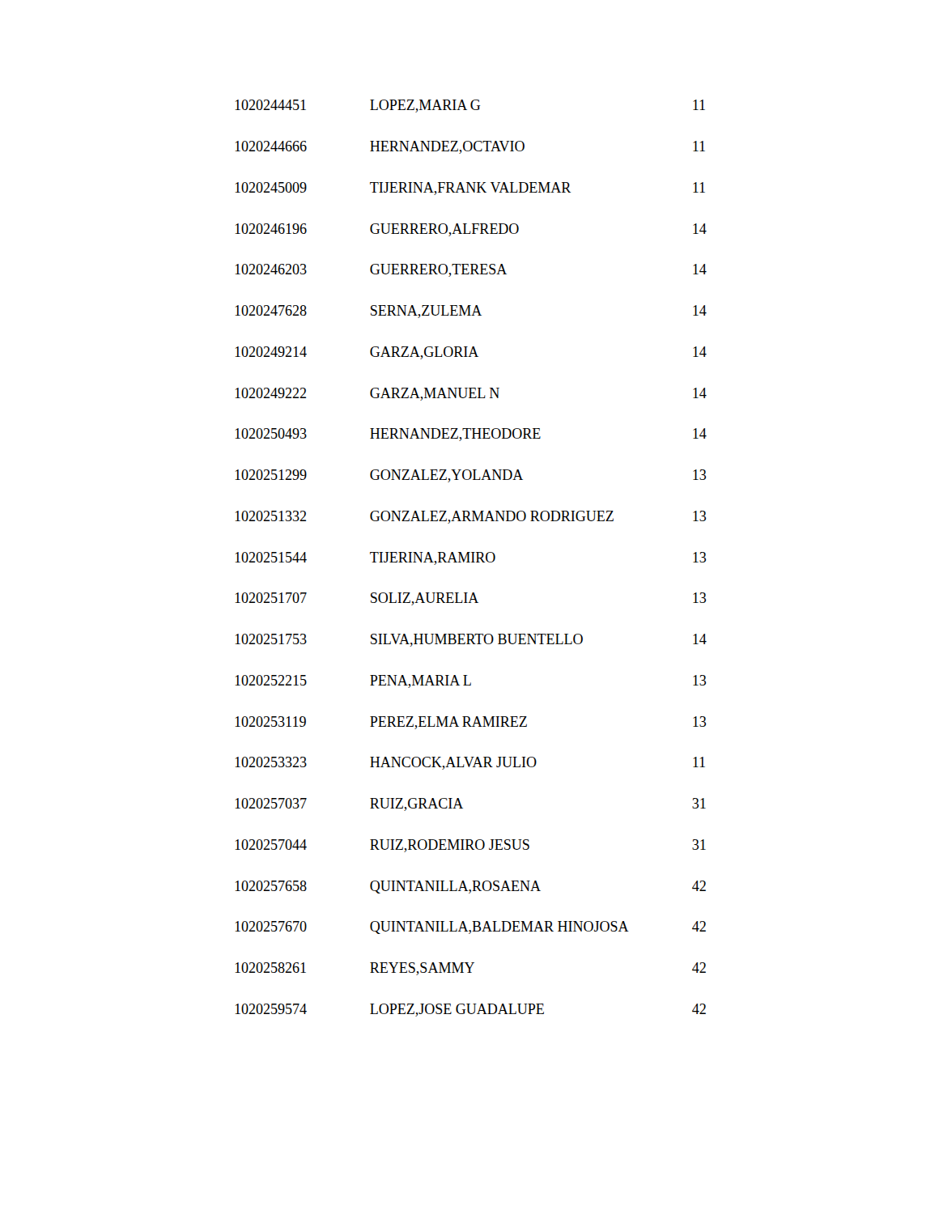| 1020244451 | LOPEZ,MARIA G | 11 |
| 1020244666 | HERNANDEZ,OCTAVIO | 11 |
| 1020245009 | TIJERINA,FRANK VALDEMAR | 11 |
| 1020246196 | GUERRERO,ALFREDO | 14 |
| 1020246203 | GUERRERO,TERESA | 14 |
| 1020247628 | SERNA,ZULEMA | 14 |
| 1020249214 | GARZA,GLORIA | 14 |
| 1020249222 | GARZA,MANUEL N | 14 |
| 1020250493 | HERNANDEZ,THEODORE | 14 |
| 1020251299 | GONZALEZ,YOLANDA | 13 |
| 1020251332 | GONZALEZ,ARMANDO RODRIGUEZ | 13 |
| 1020251544 | TIJERINA,RAMIRO | 13 |
| 1020251707 | SOLIZ,AURELIA | 13 |
| 1020251753 | SILVA,HUMBERTO BUENTELLO | 14 |
| 1020252215 | PENA,MARIA L | 13 |
| 1020253119 | PEREZ,ELMA RAMIREZ | 13 |
| 1020253323 | HANCOCK,ALVAR JULIO | 11 |
| 1020257037 | RUIZ,GRACIA | 31 |
| 1020257044 | RUIZ,RODEMIRO JESUS | 31 |
| 1020257658 | QUINTANILLA,ROSAENA | 42 |
| 1020257670 | QUINTANILLA,BALDEMAR HINOJOSA | 42 |
| 1020258261 | REYES,SAMMY | 42 |
| 1020259574 | LOPEZ,JOSE GUADALUPE | 42 |